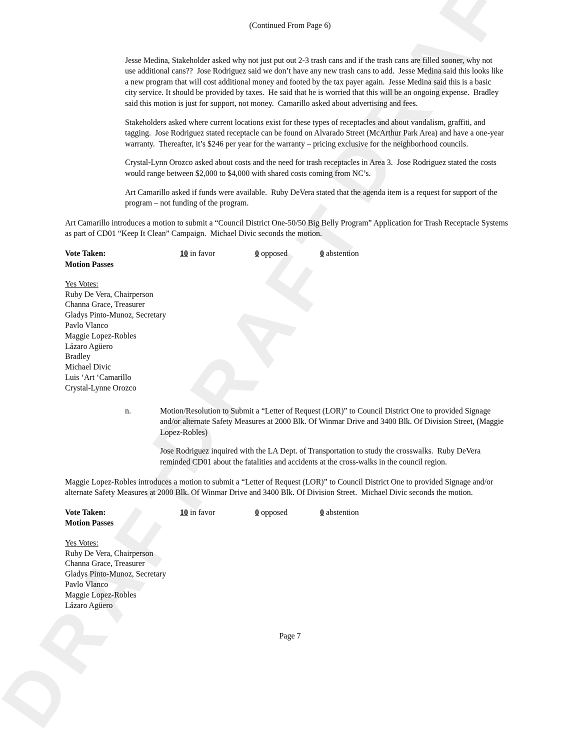DRAFT DRAFT DRAFT
(Continued From Page 6)
Jesse Medina, Stakeholder asked why not just put out 2-3 trash cans and if the trash cans are filled sooner, why not use additional cans?? Jose Rodriguez said we don’t have any new trash cans to add. Jesse Medina said this looks like a new program that will cost additional money and footed by the tax payer again. Jesse Medina said this is a basic city service. It should be provided by taxes. He said that he is worried that this will be an ongoing expense. Bradley said this motion is just for support, not money. Camarillo asked about advertising and fees.
Stakeholders asked where current locations exist for these types of receptacles and about vandalism, graffiti, and tagging. Jose Rodriguez stated receptacle can be found on Alvarado Street (McArthur Park Area) and have a one-year warranty. Thereafter, it’s $246 per year for the warranty – pricing exclusive for the neighborhood councils.
Crystal-Lynn Orozco asked about costs and the need for trash receptacles in Area 3. Jose Rodriguez stated the costs would range between $2,000 to $4,000 with shared costs coming from NC’s.
Art Camarillo asked if funds were available. Ruby DeVera stated that the agenda item is a request for support of the program – not funding of the program.
Art Camarillo introduces a motion to submit a “Council District One-50/50 Big Belly Program” Application for Trash Receptacle Systems as part of CD01 “Keep It Clean” Campaign. Michael Divic seconds the motion.
Vote Taken: 10 in favor 0 opposed 0 abstention
Motion Passes
Yes Votes:
Ruby De Vera, Chairperson
Channa Grace, Treasurer
Gladys Pinto-Munoz, Secretary
Pavlo Vlanco
Maggie Lopez-Robles
Lázaro Agüero
Bradley
Michael Divic
Luis ‘Art ‘Camarillo
Crystal-Lynne Orozco
n.
Motion/Resolution to Submit a “Letter of Request (LOR)” to Council District One to provided Signage and/or alternate Safety Measures at 2000 Blk. Of Winmar Drive and 3400 Blk. Of Division Street, (Maggie Lopez-Robles)
Jose Rodriguez inquired with the LA Dept. of Transportation to study the crosswalks. Ruby DeVera reminded CD01 about the fatalities and accidents at the cross-walks in the council region.
Maggie Lopez-Robles introduces a motion to submit a “Letter of Request (LOR)” to Council District One to provided Signage and/or alternate Safety Measures at 2000 Blk. Of Winmar Drive and 3400 Blk. Of Division Street. Michael Divic seconds the motion.
Vote Taken: 10 in favor 0 opposed 0 abstention
Motion Passes
Yes Votes:
Ruby De Vera, Chairperson
Channa Grace, Treasurer
Gladys Pinto-Munoz, Secretary
Pavlo Vlanco
Maggie Lopez-Robles
Lázaro Agüero
Page 7